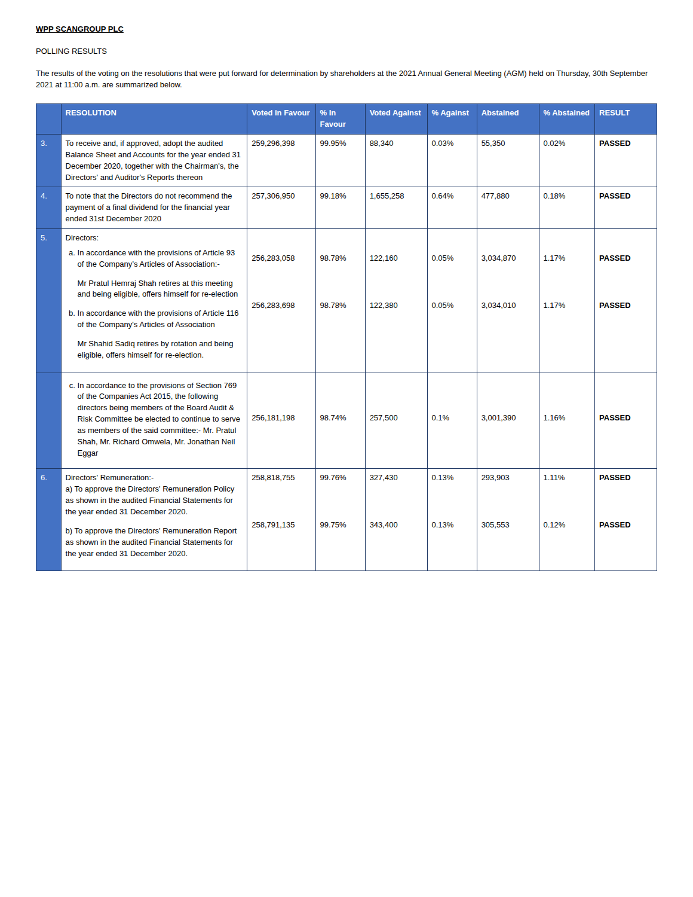WPP SCANGROUP PLC
POLLING RESULTS
The results of the voting on the resolutions that were put forward for determination by shareholders at the 2021 Annual General Meeting (AGM) held on Thursday, 30th September 2021 at 11:00 a.m. are summarized below.
| | RESOLUTION | Voted in Favour | % In Favour | Voted Against | % Against | Abstained | % Abstained | RESULT |
| --- | --- | --- | --- | --- | --- | --- | --- | --- |
| 3. | To receive and, if approved, adopt the audited Balance Sheet and Accounts for the year ended 31 December 2020, together with the Chairman's, the Directors' and Auditor's Reports thereon | 259,296,398 | 99.95% | 88,340 | 0.03% | 55,350 | 0.02% | PASSED |
| 4. | To note that the Directors do not recommend the payment of a final dividend for the financial year ended 31st December 2020 | 257,306,950 | 99.18% | 1,655,258 | 0.64% | 477,880 | 0.18% | PASSED |
| 5. | Directors: In accordance with the provisions of Article 93 of the Company’s Articles of Association:- Mr Pratul Hemraj Shah retires at this meeting and being eligible, offers himself for re-election In accordance with the provisions of Article 116 of the Company's Articles of Association Mr Shahid Sadiq retires by rotation and being eligible, offers himself for re-election. | 256,283,058 256,283,698 | 98.78% 98.78% | 122,160 122,380 | 0.05% 0.05% | 3,034,870 3,034,010 | 1.17% 1.17% | PASSED PASSED |
| | In accordance to the provisions of Section 769 of the Companies Act 2015, the following directors being members of the Board Audit & Risk Committee be elected to continue to serve as members of the said committee:- Mr. Pratul Shah, Mr. Richard Omwela, Mr. Jonathan Neil Eggar | 256,181,198 | 98.74% | 257,500 | 0.1% | 3,001,390 | 1.16% | PASSED |
| 6. | Directors' Remuneration:- a) To approve the Directors' Remuneration Policy as shown in the audited Financial Statements for the year ended 31 December 2020. b) To approve the Directors' Remuneration Report as shown in the audited Financial Statements for the year ended 31 December 2020. | 258,818,755 258,791,135 | 99.76% 99.75% | 327,430 343,400 | 0.13% 0.13% | 293,903 305,553 | 1.11% 0.12% | PASSED PASSED |